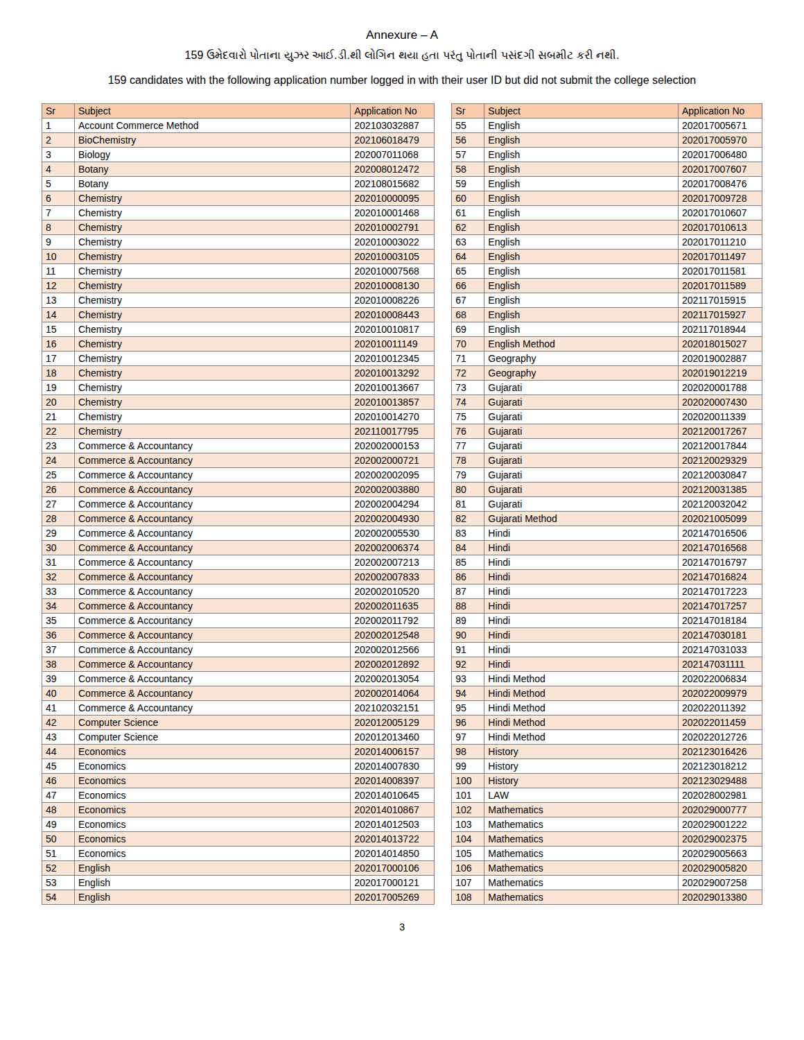Annexure – A
159 ઉમેદવારો પોતાના યુઝર આઈ.ડી.થી લોગિન થયા હતા પરંતુ પોતાની પસંદગી સબમીટ કરી નથી.
159 candidates with the following application number logged in with their user ID but did not submit the college selection
| / Sr / Subject / Application No / / --- / --- / --- / / 1 / Account Commerce Method / 202103032887 / / 2 / BioChemistry / 202106018479 / / 3 / Biology / 202007011068 / / 4 / Botany / 202008012472 / / 5 / Botany / 202108015682 / / 6 / Chemistry / 202010000095 / / 7 / Chemistry / 202010001468 / / 8 / Chemistry / 202010002791 / / 9 / Chemistry / 202010003022 / / 10 / Chemistry / 202010003105 / / 11 / Chemistry / 202010007568 / / 12 / Chemistry / 202010008130 / / 13 / Chemistry / 202010008226 / / 14 / Chemistry / 202010008443 / / 15 / Chemistry / 202010010817 / / 16 / Chemistry / 202010011149 / / 17 / Chemistry / 202010012345 / / 18 / Chemistry / 202010013292 / / 19 / Chemistry / 202010013667 / / 20 / Chemistry / 202010013857 / / 21 / Chemistry / 202010014270 / / 22 / Chemistry / 202110017795 / / 23 / Commerce & Accountancy / 202002000153 / / 24 / Commerce & Accountancy / 202002000721 / / 25 / Commerce & Accountancy / 202002002095 / / 26 / Commerce & Accountancy / 202002003880 / / 27 / Commerce & Accountancy / 202002004294 / / 28 / Commerce & Accountancy / 202002004930 / / 29 / Commerce & Accountancy / 202002005530 / / 30 / Commerce & Accountancy / 202002006374 / / 31 / Commerce & Accountancy / 202002007213 / / 32 / Commerce & Accountancy / 202002007833 / / 33 / Commerce & Accountancy / 202002010520 / / 34 / Commerce & Accountancy / 202002011635 / / 35 / Commerce & Accountancy / 202002011792 / / 36 / Commerce & Accountancy / 202002012548 / / 37 / Commerce & Accountancy / 202002012566 / / 38 / Commerce & Accountancy / 202002012892 / / 39 / Commerce & Accountancy / 202002013054 / / 40 / Commerce & Accountancy / 202002014064 / / 41 / Commerce & Accountancy / 202102032151 / / 42 / Computer Science / 202012005129 / / 43 / Computer Science / 202012013460 / / 44 / Economics / 202014006157 / / 45 / Economics / 202014007830 / / 46 / Economics / 202014008397 / / 47 / Economics / 202014010645 / / 48 / Economics / 202014010867 / / 49 / Economics / 202014012503 / / 50 / Economics / 202014013722 / / 51 / Economics / 202014014850 / / 52 / English / 202017000106 / / 53 / English / 202017000121 / / 54 / English / 202017005269 / | | / Sr / Subject / Application No / / --- / --- / --- / / 55 / English / 202017005671 / / 56 / English / 202017005970 / / 57 / English / 202017006480 / / 58 / English / 202017007607 / / 59 / English / 202017008476 / / 60 / English / 202017009728 / / 61 / English / 202017010607 / / 62 / English / 202017010613 / / 63 / English / 202017011210 / / 64 / English / 202017011497 / / 65 / English / 202017011581 / / 66 / English / 202017011589 / / 67 / English / 202117015915 / / 68 / English / 202117015927 / / 69 / English / 202117018944 / / 70 / English Method / 202018015027 / / 71 / Geography / 202019002887 / / 72 / Geography / 202019012219 / / 73 / Gujarati / 202020001788 / / 74 / Gujarati / 202020007430 / / 75 / Gujarati / 202020011339 / / 76 / Gujarati / 202120017267 / / 77 / Gujarati / 202120017844 / / 78 / Gujarati / 202120029329 / / 79 / Gujarati / 202120030847 / / 80 / Gujarati / 202120031385 / / 81 / Gujarati / 202120032042 / / 82 / Gujarati Method / 202021005099 / / 83 / Hindi / 202147016506 / / 84 / Hindi / 202147016568 / / 85 / Hindi / 202147016797 / / 86 / Hindi / 202147016824 / / 87 / Hindi / 202147017223 / / 88 / Hindi / 202147017257 / / 89 / Hindi / 202147018184 / / 90 / Hindi / 202147030181 / / 91 / Hindi / 202147031033 / / 92 / Hindi / 202147031111 / / 93 / Hindi Method / 202022006834 / / 94 / Hindi Method / 202022009979 / / 95 / Hindi Method / 202022011392 / / 96 / Hindi Method / 202022011459 / / 97 / Hindi Method / 202022012726 / / 98 / History / 202123016426 / / 99 / History / 202123018212 / / 100 / History / 202123029488 / / 101 / LAW / 202028002981 / / 102 / Mathematics / 202029000777 / / 103 / Mathematics / 202029001222 / / 104 / Mathematics / 202029002375 / / 105 / Mathematics / 202029005663 / / 106 / Mathematics / 202029005820 / / 107 / Mathematics / 202029007258 / / 108 / Mathematics / 202029013380 / |
3